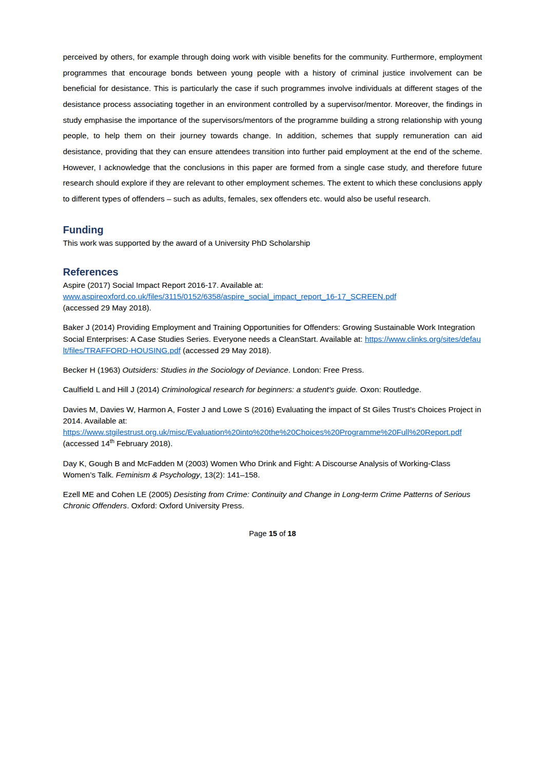perceived by others, for example through doing work with visible benefits for the community. Furthermore, employment programmes that encourage bonds between young people with a history of criminal justice involvement can be beneficial for desistance. This is particularly the case if such programmes involve individuals at different stages of the desistance process associating together in an environment controlled by a supervisor/mentor. Moreover, the findings in study emphasise the importance of the supervisors/mentors of the programme building a strong relationship with young people, to help them on their journey towards change. In addition, schemes that supply remuneration can aid desistance, providing that they can ensure attendees transition into further paid employment at the end of the scheme. However, I acknowledge that the conclusions in this paper are formed from a single case study, and therefore future research should explore if they are relevant to other employment schemes. The extent to which these conclusions apply to different types of offenders – such as adults, females, sex offenders etc. would also be useful research.
Funding
This work was supported by the award of a University PhD Scholarship
References
Aspire (2017) Social Impact Report 2016-17. Available at:
www.aspireoxford.co.uk/files/3115/0152/6358/aspire_social_impact_report_16-17_SCREEN.pdf
(accessed 29 May 2018).
Baker J (2014) Providing Employment and Training Opportunities for Offenders: Growing Sustainable Work Integration Social Enterprises: A Case Studies Series. Everyone needs a CleanStart. Available at: https://www.clinks.org/sites/default/files/TRAFFORD-HOUSING.pdf (accessed 29 May 2018).
Becker H (1963) Outsiders: Studies in the Sociology of Deviance. London: Free Press.
Caulfield L and Hill J (2014) Criminological research for beginners: a student’s guide. Oxon: Routledge.
Davies M, Davies W, Harmon A, Foster J and Lowe S (2016) Evaluating the impact of St Giles Trust’s Choices Project in 2014. Available at:
https://www.stgilestrust.org.uk/misc/Evaluation%20into%20the%20Choices%20Programme%20Full%20Report.pdf (accessed 14th February 2018).
Day K, Gough B and McFadden M (2003) Women Who Drink and Fight: A Discourse Analysis of Working-Class Women’s Talk. Feminism & Psychology, 13(2): 141–158.
Ezell ME and Cohen LE (2005) Desisting from Crime: Continuity and Change in Long-term Crime Patterns of Serious Chronic Offenders. Oxford: Oxford University Press.
Page 15 of 18